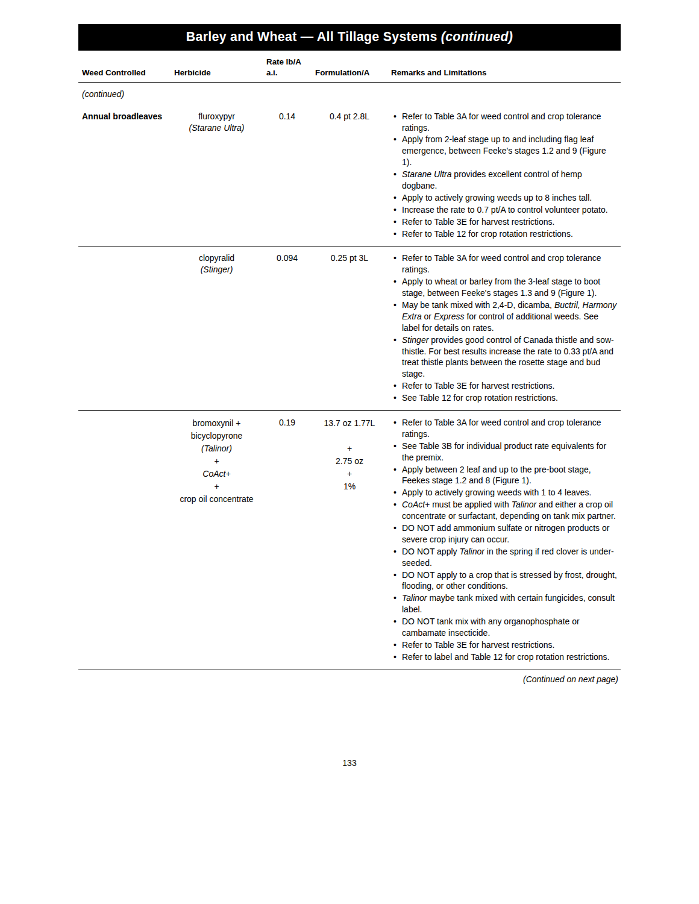Barley and Wheat — All Tillage Systems (continued)
| Weed Controlled | Herbicide | Rate lb/A a.i. | Formulation/A | Remarks and Limitations |
| --- | --- | --- | --- | --- |
| (continued) |
| Annual broadleaves | fluroxypyr (Starane Ultra) | 0.14 | 0.4 pt 2.8L | Refer to Table 3A for weed control and crop tolerance ratings. Apply from 2-leaf stage up to and including flag leaf emergence, between Feeke's stages 1.2 and 9 (Figure 1). Starane Ultra provides excellent control of hemp dogbane. Apply to actively growing weeds up to 8 inches tall. Increase the rate to 0.7 pt/A to control volunteer potato. Refer to Table 3E for harvest restrictions. Refer to Table 12 for crop rotation restrictions. |
| | clopyralid (Stinger) | 0.094 | 0.25 pt 3L | Refer to Table 3A for weed control and crop tolerance ratings. Apply to wheat or barley from the 3-leaf stage to boot stage, between Feeke's stages 1.3 and 9 (Figure 1). May be tank mixed with 2,4-D, dicamba, Buctril, Harmony Extra or Express for control of additional weeds. See label for details on rates. Stinger provides good control of Canada thistle and sow-thistle. For best results increase the rate to 0.33 pt/A and treat thistle plants between the rosette stage and bud stage. Refer to Table 3E for harvest restrictions. See Table 12 for crop rotation restrictions. |
| | bromoxynil + bicyclopyrone (Talinor) + CoAct+ + crop oil concentrate | 0.19 | 13.7 oz 1.77L + 2.75 oz + 1% | Refer to Table 3A for weed control and crop tolerance ratings. See Table 3B for individual product rate equivalents for the premix. Apply between 2 leaf and up to the pre-boot stage, Feekes stage 1.2 and 8 (Figure 1). Apply to actively growing weeds with 1 to 4 leaves. CoAct+ must be applied with Talinor and either a crop oil concentrate or surfactant, depending on tank mix partner. DO NOT add ammonium sulfate or nitrogen products or severe crop injury can occur. DO NOT apply Talinor in the spring if red clover is under-seeded. DO NOT apply to a crop that is stressed by frost, drought, flooding, or other conditions. Talinor maybe tank mixed with certain fungicides, consult label. DO NOT tank mix with any organophosphate or cambamate insecticide. Refer to Table 3E for harvest restrictions. Refer to label and Table 12 for crop rotation restrictions. |
(Continued on next page)
133